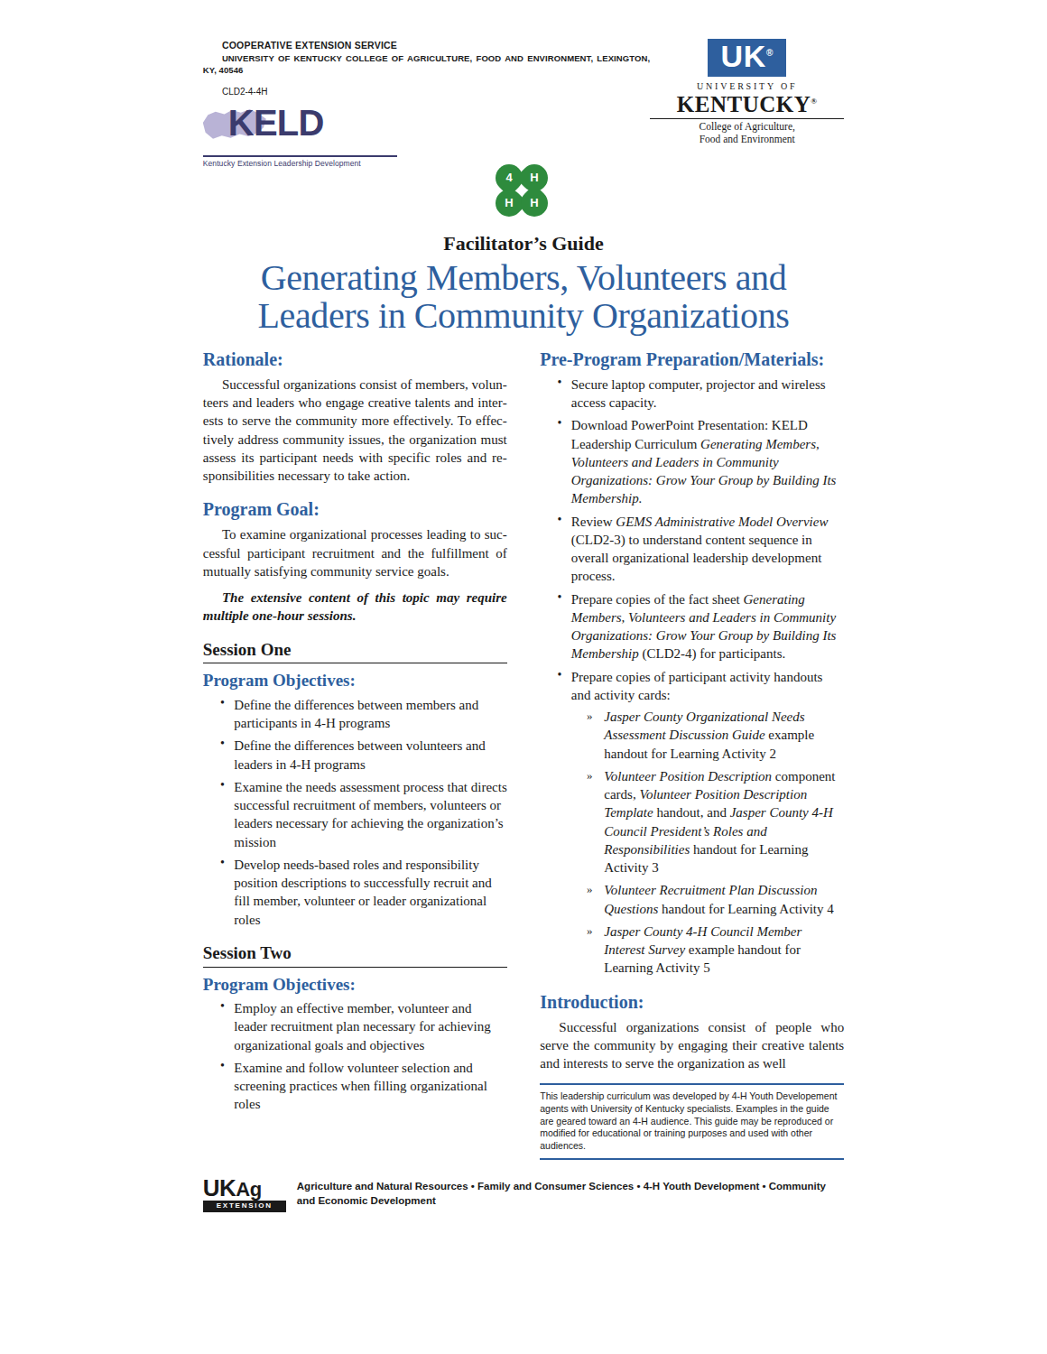COOPERATIVE EXTENSION SERVICE
UNIVERSITY OF KENTUCKY COLLEGE OF AGRICULTURE, FOOD AND ENVIRONMENT, LEXINGTON, KY, 40546
CLD2-4-4H
KELD
Kentucky Extension Leadership Development
UK®
UNIVERSITY OF
KENTUCKY®
College of Agriculture,
Food and Environment
4
H
H
H
Facilitator’s Guide
Generating Members, Volunteers and
Leaders in Community Organizations
Rationale:
Successful organizations consist of members, volunteers and leaders who engage creative talents and interests to serve the community more effectively. To effectively address community issues, the organization must assess its participant needs with specific roles and responsibilities necessary to take action.
Program Goal:
To examine organizational processes leading to successful participant recruitment and the fulfillment of mutually satisfying community service goals.
The extensive content of this topic may require multiple one-hour sessions.
Session One
Program Objectives:
Define the differences between members and participants in 4-H programs
Define the differences between volunteers and leaders in 4-H programs
Examine the needs assessment process that directs successful recruitment of members, volunteers or leaders necessary for achieving the organization’s mission
Develop needs-based roles and responsibility position descriptions to successfully recruit and fill member, volunteer or leader organizational roles
Session Two
Program Objectives:
Employ an effective member, volunteer and leader recruitment plan necessary for achieving organizational goals and objectives
Examine and follow volunteer selection and screening practices when filling organizational roles
Pre-Program Preparation/Materials:
Secure laptop computer, projector and wireless access capacity.
Download PowerPoint Presentation: KELD Leadership Curriculum Generating Members, Volunteers and Leaders in Community Organizations: Grow Your Group by Building Its Membership.
Review GEMS Administrative Model Overview (CLD2-3) to understand content sequence in overall organizational leadership development process.
Prepare copies of the fact sheet Generating Members, Volunteers and Leaders in Community Organizations: Grow Your Group by Building Its Membership (CLD2-4) for participants.
Prepare copies of participant activity handouts and activity cards:
Jasper County Organizational Needs Assessment Discussion Guide example handout for Learning Activity 2
Volunteer Position Description component cards, Volunteer Position Description Template handout, and Jasper County 4-H Council President’s Roles and Responsibilities handout for Learning Activity 3
Volunteer Recruitment Plan Discussion Questions handout for Learning Activity 4
Jasper County 4-H Council Member Interest Survey example handout for Learning Activity 5
Introduction:
Successful organizations consist of people who serve the community by engaging their creative talents and interests to serve the organization as well
This leadership curriculum was developed by 4-H Youth Developement agents with University of Kentucky specialists. Examples in the guide are geared toward an 4-H audience. This guide may be reproduced or modified for educational or training purposes and used with other audiences.
UKAg
EXTENSION
Agriculture and Natural Resources • Family and Consumer Sciences • 4-H Youth Development • Community and Economic Development